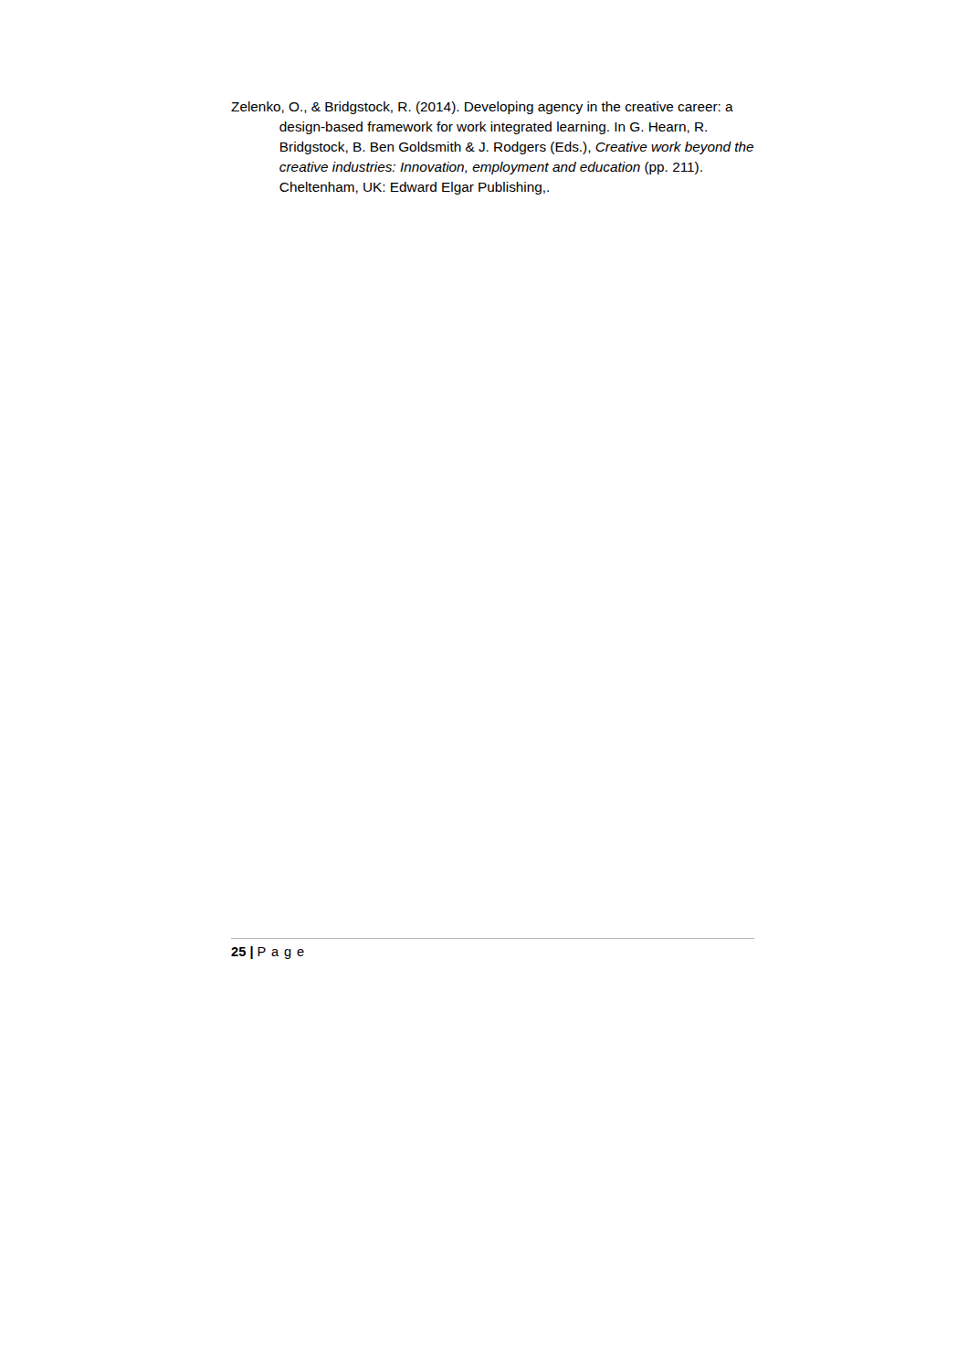Zelenko, O., & Bridgstock, R. (2014). Developing agency in the creative career: a design-based framework for work integrated learning. In G. Hearn, R. Bridgstock, B. Ben Goldsmith & J. Rodgers (Eds.), Creative work beyond the creative industries: Innovation, employment and education (pp. 211). Cheltenham, UK: Edward Elgar Publishing,.
25 | P a g e